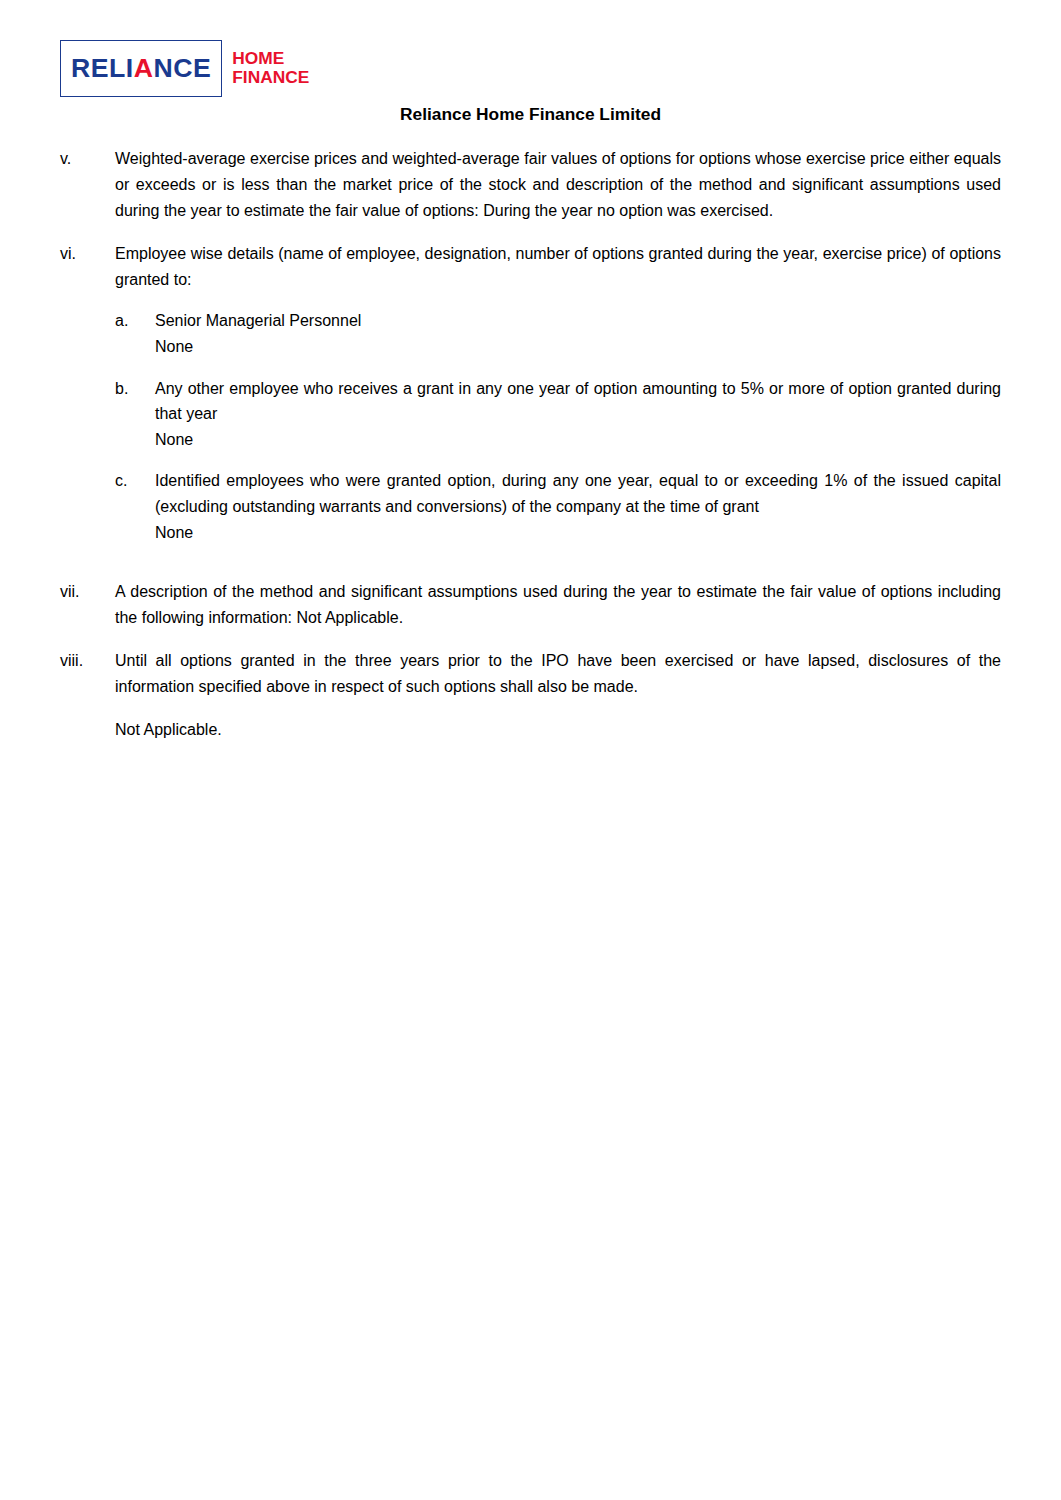RELIANCE
HOME
FINANCE
Reliance Home Finance Limited
v. Weighted-average exercise prices and weighted-average fair values of options for options whose exercise price either equals or exceeds or is less than the market price of the stock and description of the method and significant assumptions used during the year to estimate the fair value of options: During the year no option was exercised.
vi. Employee wise details (name of employee, designation, number of options granted during the year, exercise price) of options granted to:
a. Senior Managerial Personnel
None
b. Any other employee who receives a grant in any one year of option amounting to 5% or more of option granted during that year
None
c. Identified employees who were granted option, during any one year, equal to or exceeding 1% of the issued capital (excluding outstanding warrants and conversions) of the company at the time of grant
None
vii. A description of the method and significant assumptions used during the year to estimate the fair value of options including the following information: Not Applicable.
viii. Until all options granted in the three years prior to the IPO have been exercised or have lapsed, disclosures of the information specified above in respect of such options shall also be made.
Not Applicable.